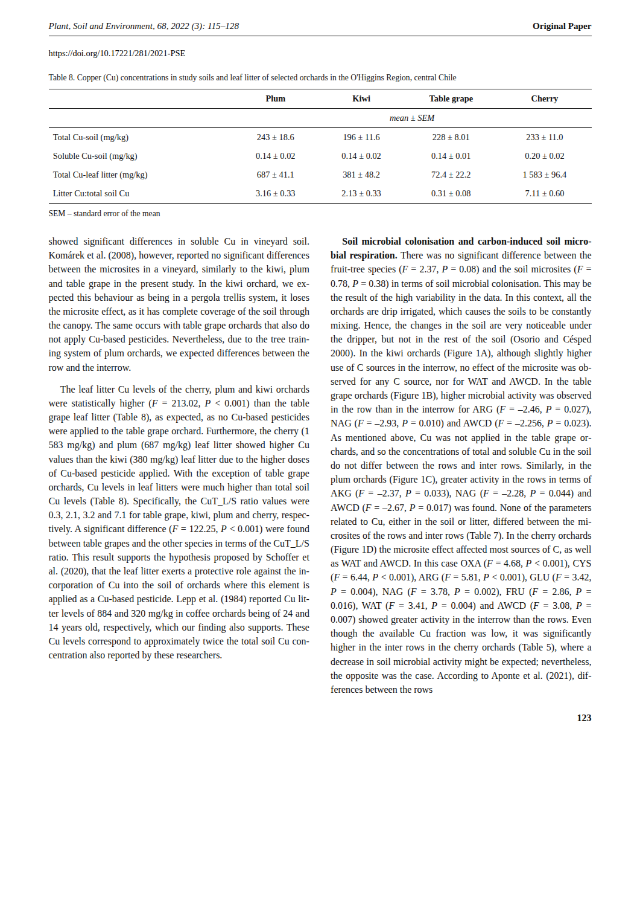Plant, Soil and Environment, 68, 2022 (3): 115–128 Original Paper
https://doi.org/10.17221/281/2021-PSE
Table 8. Copper (Cu) concentrations in study soils and leaf litter of selected orchards in the O'Higgins Region, central Chile
| | Plum | Kiwi | Table grape | Cherry |
| --- | --- | --- | --- | --- |
| | mean ± SEM |
| Total Cu-soil (mg/kg) | 243 ± 18.6 | 196 ± 11.6 | 228 ± 8.01 | 233 ± 11.0 |
| Soluble Cu-soil (mg/kg) | 0.14 ± 0.02 | 0.14 ± 0.02 | 0.14 ± 0.01 | 0.20 ± 0.02 |
| Total Cu-leaf litter (mg/kg) | 687 ± 41.1 | 381 ± 48.2 | 72.4 ± 22.2 | 1 583 ± 96.4 |
| Litter Cu:total soil Cu | 3.16 ± 0.33 | 2.13 ± 0.33 | 0.31 ± 0.08 | 7.11 ± 0.60 |
SEM – standard error of the mean
showed significant differences in soluble Cu in vineyard soil. Komárek et al. (2008), however, reported no significant differences between the microsites in a vineyard, similarly to the kiwi, plum and table grape in the present study. In the kiwi orchard, we expected this behaviour as being in a pergola trellis system, it loses the microsite effect, as it has complete coverage of the soil through the canopy. The same occurs with table grape orchards that also do not apply Cu-based pesticides. Nevertheless, due to the tree training system of plum orchards, we expected differences between the row and the interrow.
The leaf litter Cu levels of the cherry, plum and kiwi orchards were statistically higher (F = 213.02, P < 0.001) than the table grape leaf litter (Table 8), as expected, as no Cu-based pesticides were applied to the table grape orchard. Furthermore, the cherry (1 583 mg/kg) and plum (687 mg/kg) leaf litter showed higher Cu values than the kiwi (380 mg/kg) leaf litter due to the higher doses of Cu-based pesticide applied. With the exception of table grape orchards, Cu levels in leaf litters were much higher than total soil Cu levels (Table 8). Specifically, the CuT_L/S ratio values were 0.3, 2.1, 3.2 and 7.1 for table grape, kiwi, plum and cherry, respectively. A significant difference (F = 122.25, P < 0.001) were found between table grapes and the other species in terms of the CuT_L/S ratio. This result supports the hypothesis proposed by Schoffer et al. (2020), that the leaf litter exerts a protective role against the incorporation of Cu into the soil of orchards where this element is applied as a Cu-based pesticide. Lepp et al. (1984) reported Cu litter levels of 884 and 320 mg/kg in coffee orchards being of 24 and 14 years old, respectively, which our finding also supports. These Cu levels correspond to approximately twice the total soil Cu concentration also reported by these researchers.
Soil microbial colonisation and carbon-induced soil microbial respiration. There was no significant difference between the fruit-tree species (F = 2.37, P = 0.08) and the soil microsites (F = 0.78, P = 0.38) in terms of soil microbial colonisation. This may be the result of the high variability in the data. In this context, all the orchards are drip irrigated, which causes the soils to be constantly mixing. Hence, the changes in the soil are very noticeable under the dripper, but not in the rest of the soil (Osorio and Césped 2000). In the kiwi orchards (Figure 1A), although slightly higher use of C sources in the interrow, no effect of the microsite was observed for any C source, nor for WAT and AWCD. In the table grape orchards (Figure 1B), higher microbial activity was observed in the row than in the interrow for ARG (F = –2.46, P = 0.027), NAG (F = –2.93, P = 0.010) and AWCD (F = –2.256, P = 0.023). As mentioned above, Cu was not applied in the table grape orchards, and so the concentrations of total and soluble Cu in the soil do not differ between the rows and inter rows. Similarly, in the plum orchards (Figure 1C), greater activity in the rows in terms of AKG (F = –2.37, P = 0.033), NAG (F = –2.28, P = 0.044) and AWCD (F = –2.67, P = 0.017) was found. None of the parameters related to Cu, either in the soil or litter, differed between the microsites of the rows and inter rows (Table 7). In the cherry orchards (Figure 1D) the microsite effect affected most sources of C, as well as WAT and AWCD. In this case OXA (F = 4.68, P < 0.001), CYS (F = 6.44, P < 0.001), ARG (F = 5.81, P < 0.001), GLU (F = 3.42, P = 0.004), NAG (F = 3.78, P = 0.002), FRU (F = 2.86, P = 0.016), WAT (F = 3.41, P = 0.004) and AWCD (F = 3.08, P = 0.007) showed greater activity in the interrow than the rows. Even though the available Cu fraction was low, it was significantly higher in the inter rows in the cherry orchards (Table 5), where a decrease in soil microbial activity might be expected; nevertheless, the opposite was the case. According to Aponte et al. (2021), differences between the rows
123